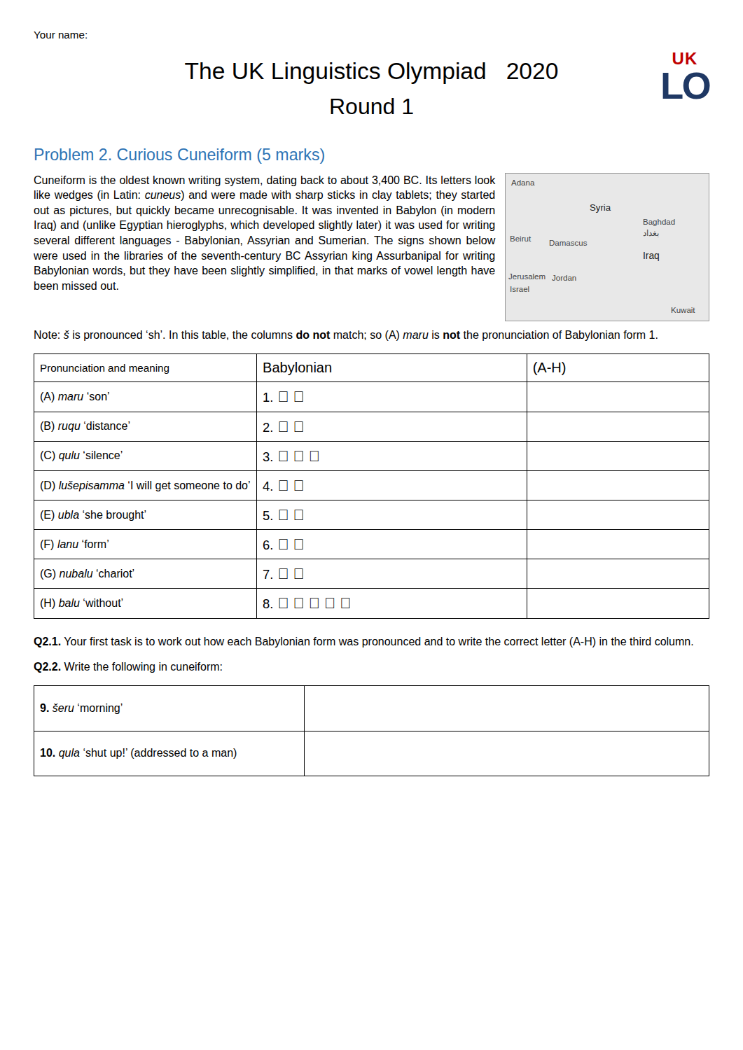Your name:
UK
LO
The UK Linguistics Olympiad 2020
Round 1
Problem 2. Curious Cuneiform (5 marks)
Adana Syria Baghdad بغداد Damascus Beirut Iraq Jerusalem Jordan Israel Kuwait
Cuneiform is the oldest known writing system, dating back to about 3,400 BC. Its letters look like wedges (in Latin: cuneus) and were made with sharp sticks in clay tablets; they started out as pictures, but quickly became unrecognisable. It was invented in Babylon (in modern Iraq) and (unlike Egyptian hieroglyphs, which developed slightly later) it was used for writing several different languages - Babylonian, Assyrian and Sumerian. The signs shown below were used in the libraries of the seventh-century BC Assyrian king Assurbanipal for writing Babylonian words, but they have been slightly simplified, in that marks of vowel length have been missed out.
Note: š is pronounced ‘sh’. In this table, the columns do not match; so (A) maru is not the pronunciation of Babylonian form 1.
| Pronunciation and meaning | Babylonian | (A-H) |
| --- | --- | --- |
| (A) maru ‘son’ | 1. 𒈠 𒊒 | |
| (B) ruqu ‘distance’ | 2. 𒆪 𒇻 | |
| (C) qulu ‘silence’ | 3. 𒊒 𒁉 𒇻 | |
| (D) lušepisamma ‘I will get someone to do’ | 4. 𒉡 𒆪 | |
| (E) ubla ‘she brought’ | 5. 𒌒 𒈠 | |
| (F) lanu ‘form’ | 6. 𒁉 𒇻 | |
| (G) nubalu ‘chariot’ | 7. 𒈠 𒉡 | |
| (H) balu ‘without’ | 8. 𒇻 𒊺 𒁉 𒊓 𒈠 | |
Q2.1. Your first task is to work out how each Babylonian form was pronounced and to write the correct letter (A-H) in the third column.
Q2.2. Write the following in cuneiform:
| 9. šeru ‘morning’ | |
| 10. qula ‘shut up!’ (addressed to a man) | |